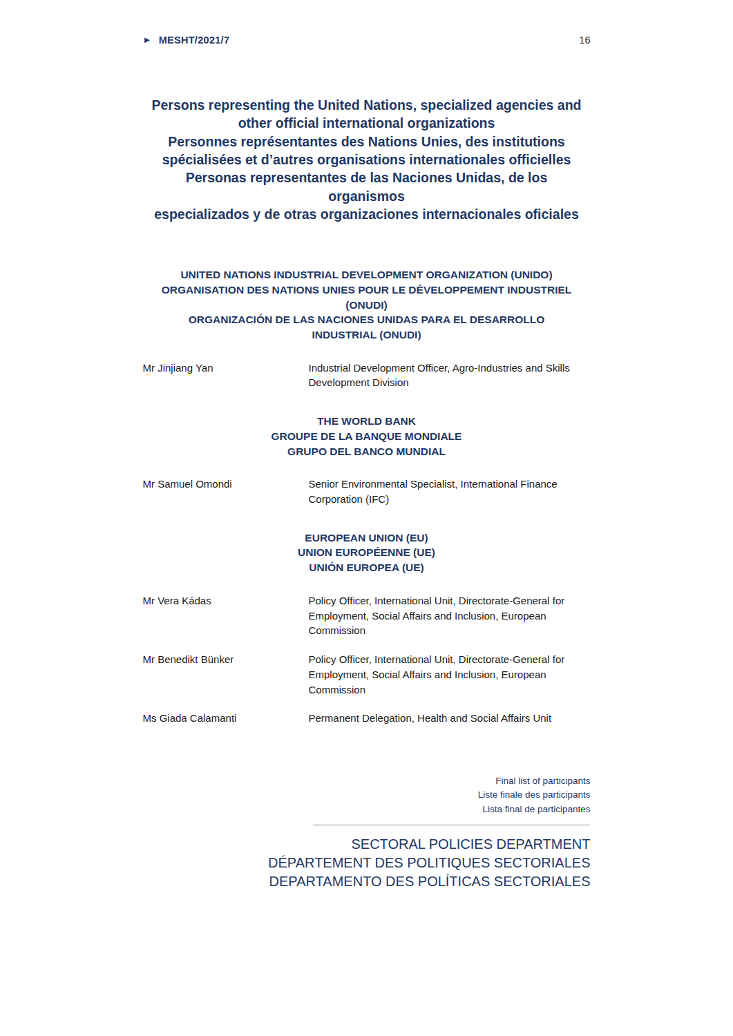►MESHT/2021/7
16
Persons representing the United Nations, specialized agencies and other official international organizations Personnes représentantes des Nations Unies, des institutions spécialisées et d’autres organisations internationales officielles Personas representantes de las Naciones Unidas, de los organismos especializados y de otras organizaciones internacionales oficiales
United Nations Industrial Development Organization (UNIDO) Organisation des Nations Unies pour le développement industriel (ONUDI) Organización de las Naciones Unidas para el Desarrollo Industrial (ONUDI)
Mr Jinjiang Yan
Industrial Development Officer, Agro-Industries and Skills Development Division
The World Bank Groupe de la Banque mondiale Grupo del Banco Mundial
Mr Samuel Omondi
Senior Environmental Specialist, International Finance Corporation (IFC)
European Union (EU) Union européenne (UE) Unión Europea (UE)
Mr Vera Kádas
Policy Officer, International Unit, Directorate-General for Employment, Social Affairs and Inclusion, European Commission
Mr Benedikt Bünker
Policy Officer, International Unit, Directorate-General for Employment, Social Affairs and Inclusion, European Commission
Ms Giada Calamanti
Permanent Delegation, Health and Social Affairs Unit
Final list of participants
Liste finale des participants
Lista final de participantes
Sectoral Policies Department
Département des politiques sectoriales
Departamento des políticas sectoriales